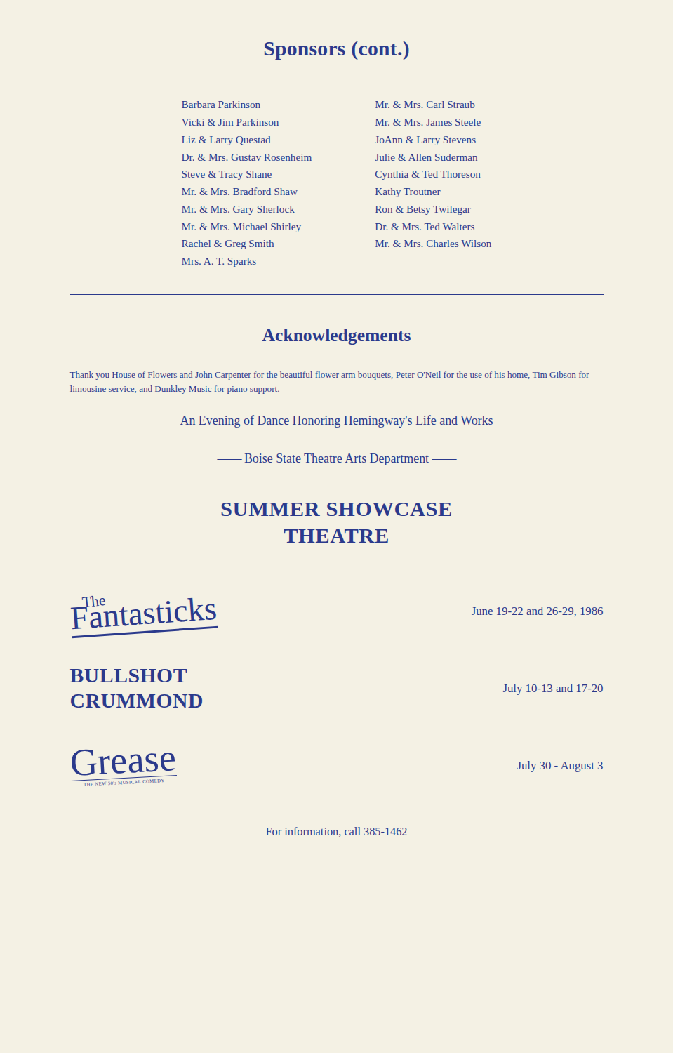Sponsors (cont.)
Barbara Parkinson
Vicki & Jim Parkinson
Liz & Larry Questad
Dr. & Mrs. Gustav Rosenheim
Steve & Tracy Shane
Mr. & Mrs. Bradford Shaw
Mr. & Mrs. Gary Sherlock
Mr. & Mrs. Michael Shirley
Rachel & Greg Smith
Mrs. A. T. Sparks
Mr. & Mrs. Carl Straub
Mr. & Mrs. James Steele
JoAnn & Larry Stevens
Julie & Allen Suderman
Cynthia & Ted Thoreson
Kathy Troutner
Ron & Betsy Twilegar
Dr. & Mrs. Ted Walters
Mr. & Mrs. Charles Wilson
Acknowledgements
Thank you House of Flowers and John Carpenter for the beautiful flower arm bouquets, Peter O'Neil for the use of his home, Tim Gibson for limousine service, and Dunkley Music for piano support.
An Evening of Dance Honoring Hemingway's Life and Works
—— Boise State Theatre Arts Department ——
SUMMER SHOWCASE
THEATRE
The Fantasticks
June 19-22 and 26-29, 1986
BULLSHOT
CRUMMOND
July 10-13 and 17-20
Grease THE NEW 50's MUSICAL COMEDY
July 30 - August 3
For information, call 385-1462